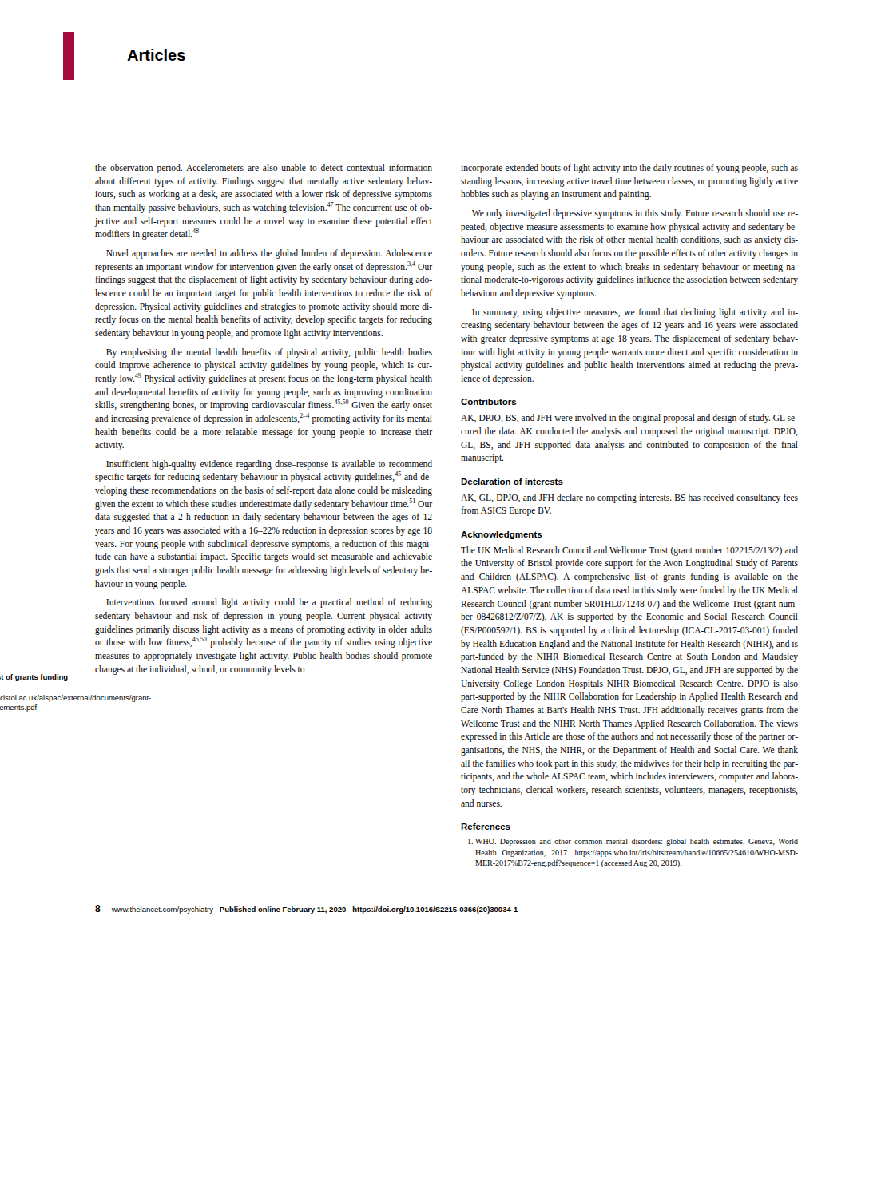Articles
For a full list of grants funding see http://www.bristol.ac.uk/alspac/external/documents/grant-acknowledgements.pdf
the observation period. Accelerometers are also unable to detect contextual information about different types of activity. Findings suggest that mentally active sedentary behaviours, such as working at a desk, are associated with a lower risk of depressive symptoms than mentally passive behaviours, such as watching television.47 The concurrent use of objective and self-report measures could be a novel way to examine these potential effect modifiers in greater detail.48
Novel approaches are needed to address the global burden of depression. Adolescence represents an important window for intervention given the early onset of depression.3,4 Our findings suggest that the displacement of light activity by sedentary behaviour during adolescence could be an important target for public health interventions to reduce the risk of depression. Physical activity guidelines and strategies to promote activity should more directly focus on the mental health benefits of activity, develop specific targets for reducing sedentary behaviour in young people, and promote light activity interventions.
By emphasising the mental health benefits of physical activity, public health bodies could improve adherence to physical activity guidelines by young people, which is currently low.49 Physical activity guidelines at present focus on the long-term physical health and developmental benefits of activity for young people, such as improving coordination skills, strengthening bones, or improving cardiovascular fitness.45,50 Given the early onset and increasing prevalence of depression in adolescents,2–4 promoting activity for its mental health benefits could be a more relatable message for young people to increase their activity.
Insufficient high-quality evidence regarding dose–response is available to recommend specific targets for reducing sedentary behaviour in physical activity guidelines,45 and developing these recommendations on the basis of self-report data alone could be misleading given the extent to which these studies underestimate daily sedentary behaviour time.51 Our data suggested that a 2 h reduction in daily sedentary behaviour between the ages of 12 years and 16 years was associated with a 16–22% reduction in depression scores by age 18 years. For young people with subclinical depressive symptoms, a reduction of this magnitude can have a substantial impact. Specific targets would set measurable and achievable goals that send a stronger public health message for addressing high levels of sedentary behaviour in young people.
Interventions focused around light activity could be a practical method of reducing sedentary behaviour and risk of depression in young people. Current physical activity guidelines primarily discuss light activity as a means of promoting activity in older adults or those with low fitness,45,50 probably because of the paucity of studies using objective measures to appropriately investigate light activity. Public health bodies should promote changes at the individual, school, or community levels to
incorporate extended bouts of light activity into the daily routines of young people, such as standing lessons, increasing active travel time between classes, or promoting lightly active hobbies such as playing an instrument and painting.
We only investigated depressive symptoms in this study. Future research should use repeated, objective-measure assessments to examine how physical activity and sedentary behaviour are associated with the risk of other mental health conditions, such as anxiety disorders. Future research should also focus on the possible effects of other activity changes in young people, such as the extent to which breaks in sedentary behaviour or meeting national moderate-to-vigorous activity guidelines influence the association between sedentary behaviour and depressive symptoms.
In summary, using objective measures, we found that declining light activity and increasing sedentary behaviour between the ages of 12 years and 16 years were associated with greater depressive symptoms at age 18 years. The displacement of sedentary behaviour with light activity in young people warrants more direct and specific consideration in physical activity guidelines and public health interventions aimed at reducing the prevalence of depression.
Contributors
AK, DPJO, BS, and JFH were involved in the original proposal and design of study. GL secured the data. AK conducted the analysis and composed the original manuscript. DPJO, GL, BS, and JFH supported data analysis and contributed to composition of the final manuscript.
Declaration of interests
AK, GL, DPJO, and JFH declare no competing interests. BS has received consultancy fees from ASICS Europe BV.
Acknowledgments
The UK Medical Research Council and Wellcome Trust (grant number 102215/2/13/2) and the University of Bristol provide core support for the Avon Longitudinal Study of Parents and Children (ALSPAC). A comprehensive list of grants funding is available on the ALSPAC website. The collection of data used in this study were funded by the UK Medical Research Council (grant number 5R01HL071248-07) and the Wellcome Trust (grant number 08426812/Z/07/Z). AK is supported by the Economic and Social Research Council (ES/P000592/1). BS is supported by a clinical lectureship (ICA-CL-2017-03-001) funded by Health Education England and the National Institute for Health Research (NIHR), and is part-funded by the NIHR Biomedical Research Centre at South London and Maudsley National Health Service (NHS) Foundation Trust. DPJO, GL, and JFH are supported by the University College London Hospitals NIHR Biomedical Research Centre. DPJO is also part-supported by the NIHR Collaboration for Leadership in Applied Health Research and Care North Thames at Bart's Health NHS Trust. JFH additionally receives grants from the Wellcome Trust and the NIHR North Thames Applied Research Collaboration. The views expressed in this Article are those of the authors and not necessarily those of the partner organisations, the NHS, the NIHR, or the Department of Health and Social Care. We thank all the families who took part in this study, the midwives for their help in recruiting the participants, and the whole ALSPAC team, which includes interviewers, computer and laboratory technicians, clerical workers, research scientists, volunteers, managers, receptionists, and nurses.
References
WHO. Depression and other common mental disorders: global health estimates. Geneva, World Health Organization, 2017. https://apps.who.int/iris/bitstream/handle/10665/254610/WHO-MSD-MER-2017%B72-eng.pdf?sequence=1 (accessed Aug 20, 2019).
8 www.thelancet.com/psychiatry Published online February 11, 2020 https://doi.org/10.1016/S2215-0366(20)30034-1